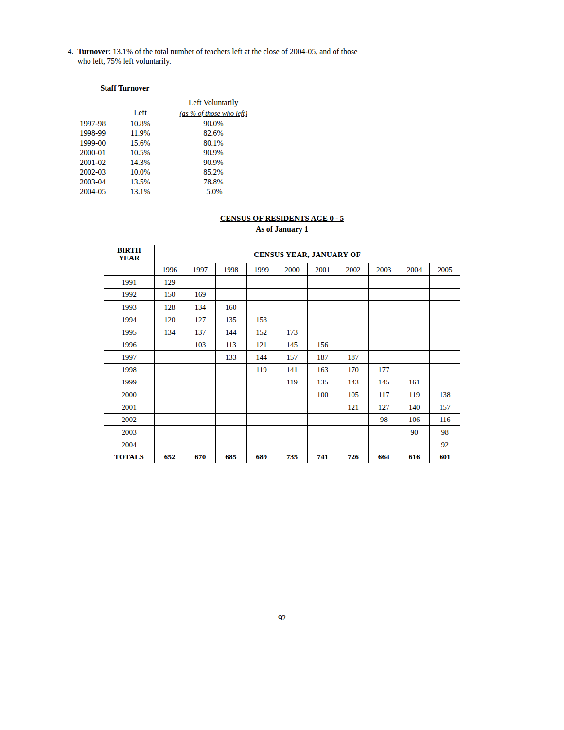4.
Turnover: 13.1% of the total number of teachers left at the close of 2004-05, and of those who left, 75% left voluntarily.
Staff Turnover
| | | Left Voluntarily |
| | Left | (as % of those who left) |
| 1997-98 | 10.8% | 90.0% |
| 1998-99 | 11.9% | 82.6% |
| 1999-00 | 15.6% | 80.1% |
| 2000-01 | 10.5% | 90.9% |
| 2001-02 | 14.3% | 90.9% |
| 2002-03 | 10.0% | 85.2% |
| 2003-04 | 13.5% | 78.8% |
| 2004-05 | 13.1% | 5.0% |
CENSUS OF RESIDENTS AGE 0 - 5
As of January 1
| BIRTH YEAR | CENSUS YEAR, JANUARY OF |
| --- | --- |
| | 1996 | 1997 | 1998 | 1999 | 2000 | 2001 | 2002 | 2003 | 2004 | 2005 |
| 1991 | 129 | | | | | | | | | |
| 1992 | 150 | 169 | | | | | | | | |
| 1993 | 128 | 134 | 160 | | | | | | | |
| 1994 | 120 | 127 | 135 | 153 | | | | | | |
| 1995 | 134 | 137 | 144 | 152 | 173 | | | | | |
| 1996 | | 103 | 113 | 121 | 145 | 156 | | | | |
| 1997 | | | 133 | 144 | 157 | 187 | 187 | | | |
| 1998 | | | | 119 | 141 | 163 | 170 | 177 | | |
| 1999 | | | | | 119 | 135 | 143 | 145 | 161 | |
| 2000 | | | | | | 100 | 105 | 117 | 119 | 138 |
| 2001 | | | | | | | 121 | 127 | 140 | 157 |
| 2002 | | | | | | | | 98 | 106 | 116 |
| 2003 | | | | | | | | | 90 | 98 |
| 2004 | | | | | | | | | | 92 |
| TOTALS | 652 | 670 | 685 | 689 | 735 | 741 | 726 | 664 | 616 | 601 |
92